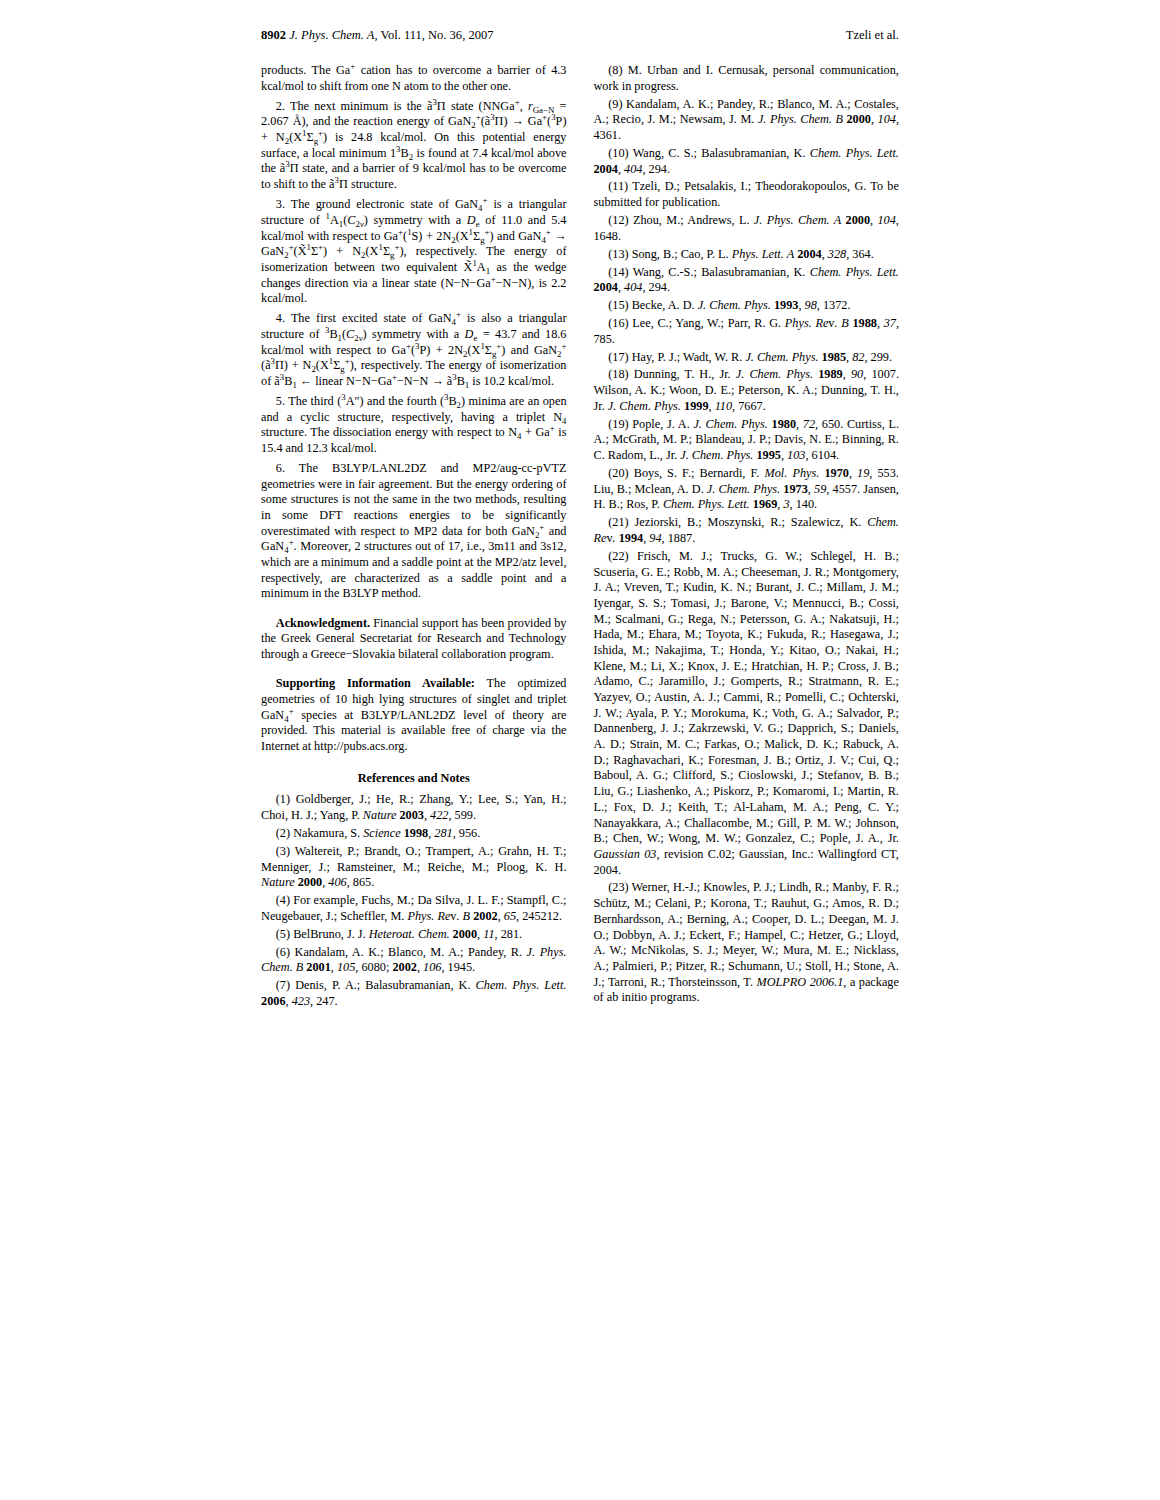8902 J. Phys. Chem. A, Vol. 111, No. 36, 2007
Tzeli et al.
products. The Ga+ cation has to overcome a barrier of 4.3 kcal/mol to shift from one N atom to the other one.
2. The next minimum is the ã3Π state (NNGa+, rGa−N = 2.067 Å), and the reaction energy of GaN2+(ã3Π) → Ga+(3P) + N2(X1Σg+) is 24.8 kcal/mol. On this potential energy surface, a local minimum 13B2 is found at 7.4 kcal/mol above the ã3Π state, and a barrier of 9 kcal/mol has to be overcome to shift to the ã3Π structure.
3. The ground electronic state of GaN4+ is a triangular structure of 1A1(C2v) symmetry with a De of 11.0 and 5.4 kcal/mol with respect to Ga+(1S) + 2N2(X1Σg+) and GaN4+ → GaN2+(X̃1Σ+) + N2(X1Σg+), respectively. The energy of isomerization between two equivalent X̃1A1 as the wedge changes direction via a linear state (N−N−Ga+−N−N), is 2.2 kcal/mol.
4. The first excited state of GaN4+ is also a triangular structure of 3B1(C2v) symmetry with a De = 43.7 and 18.6 kcal/mol with respect to Ga+(3P) + 2N2(X1Σg+) and GaN2+(ã3Π) + N2(X1Σg+), respectively. The energy of isomerization of ã3B1 ← linear N−N−Ga+−N−N → ã3B1 is 10.2 kcal/mol.
5. The third (3A″) and the fourth (3B2) minima are an open and a cyclic structure, respectively, having a triplet N4 structure. The dissociation energy with respect to N4 + Ga+ is 15.4 and 12.3 kcal/mol.
6. The B3LYP/LANL2DZ and MP2/aug-cc-pVTZ geometries were in fair agreement. But the energy ordering of some structures is not the same in the two methods, resulting in some DFT reactions energies to be significantly overestimated with respect to MP2 data for both GaN2+ and GaN4+. Moreover, 2 structures out of 17, i.e., 3m11 and 3s12, which are a minimum and a saddle point at the MP2/atz level, respectively, are characterized as a saddle point and a minimum in the B3LYP method.
Acknowledgment. Financial support has been provided by the Greek General Secretariat for Research and Technology through a Greece−Slovakia bilateral collaboration program.
Supporting Information Available: The optimized geometries of 10 high lying structures of singlet and triplet GaN4+ species at B3LYP/LANL2DZ level of theory are provided. This material is available free of charge via the Internet at http://pubs.acs.org.
References and Notes
(1) Goldberger, J.; He, R.; Zhang, Y.; Lee, S.; Yan, H.; Choi, H. J.; Yang, P. Nature 2003, 422, 599.
(2) Nakamura, S. Science 1998, 281, 956.
(3) Waltereit, P.; Brandt, O.; Trampert, A.; Grahn, H. T.; Menniger, J.; Ramsteiner, M.; Reiche, M.; Ploog, K. H. Nature 2000, 406, 865.
(4) For example, Fuchs, M.; Da Silva, J. L. F.; Stampfl, C.; Neugebauer, J.; Scheffler, M. Phys. Rev. B 2002, 65, 245212.
(5) BelBruno, J. J. Heteroat. Chem. 2000, 11, 281.
(6) Kandalam, A. K.; Blanco, M. A.; Pandey, R. J. Phys. Chem. B 2001, 105, 6080; 2002, 106, 1945.
(7) Denis, P. A.; Balasubramanian, K. Chem. Phys. Lett. 2006, 423, 247.
(8) M. Urban and I. Cernusak, personal communication, work in progress.
(9) Kandalam, A. K.; Pandey, R.; Blanco, M. A.; Costales, A.; Recio, J. M.; Newsam, J. M. J. Phys. Chem. B 2000, 104, 4361.
(10) Wang, C. S.; Balasubramanian, K. Chem. Phys. Lett. 2004, 404, 294.
(11) Tzeli, D.; Petsalakis, I.; Theodorakopoulos, G. To be submitted for publication.
(12) Zhou, M.; Andrews, L. J. Phys. Chem. A 2000, 104, 1648.
(13) Song, B.; Cao, P. L. Phys. Lett. A 2004, 328, 364.
(14) Wang, C.-S.; Balasubramanian, K. Chem. Phys. Lett. 2004, 404, 294.
(15) Becke, A. D. J. Chem. Phys. 1993, 98, 1372.
(16) Lee, C.; Yang, W.; Parr, R. G. Phys. Rev. B 1988, 37, 785.
(17) Hay, P. J.; Wadt, W. R. J. Chem. Phys. 1985, 82, 299.
(18) Dunning, T. H., Jr. J. Chem. Phys. 1989, 90, 1007. Wilson, A. K.; Woon, D. E.; Peterson, K. A.; Dunning, T. H., Jr. J. Chem. Phys. 1999, 110, 7667.
(19) Pople, J. A. J. Chem. Phys. 1980, 72, 650. Curtiss, L. A.; McGrath, M. P.; Blandeau, J. P.; Davis, N. E.; Binning, R. C. Radom, L., Jr. J. Chem. Phys. 1995, 103, 6104.
(20) Boys, S. F.; Bernardi, F. Mol. Phys. 1970, 19, 553. Liu, B.; Mclean, A. D. J. Chem. Phys. 1973, 59, 4557. Jansen, H. B.; Ros, P. Chem. Phys. Lett. 1969, 3, 140.
(21) Jeziorski, B.; Moszynski, R.; Szalewicz, K. Chem. Rev. 1994, 94, 1887.
(22) Frisch, M. J.; Trucks, G. W.; Schlegel, H. B.; Scuseria, G. E.; Robb, M. A.; Cheeseman, J. R.; Montgomery, J. A.; Vreven, T.; Kudin, K. N.; Burant, J. C.; Millam, J. M.; Iyengar, S. S.; Tomasi, J.; Barone, V.; Mennucci, B.; Cossi, M.; Scalmani, G.; Rega, N.; Petersson, G. A.; Nakatsuji, H.; Hada, M.; Ehara, M.; Toyota, K.; Fukuda, R.; Hasegawa, J.; Ishida, M.; Nakajima, T.; Honda, Y.; Kitao, O.; Nakai, H.; Klene, M.; Li, X.; Knox, J. E.; Hratchian, H. P.; Cross, J. B.; Adamo, C.; Jaramillo, J.; Gomperts, R.; Stratmann, R. E.; Yazyev, O.; Austin, A. J.; Cammi, R.; Pomelli, C.; Ochterski, J. W.; Ayala, P. Y.; Morokuma, K.; Voth, G. A.; Salvador, P.; Dannenberg, J. J.; Zakrzewski, V. G.; Dapprich, S.; Daniels, A. D.; Strain, M. C.; Farkas, O.; Malick, D. K.; Rabuck, A. D.; Raghavachari, K.; Foresman, J. B.; Ortiz, J. V.; Cui, Q.; Baboul, A. G.; Clifford, S.; Cioslowski, J.; Stefanov, B. B.; Liu, G.; Liashenko, A.; Piskorz, P.; Komaromi, I.; Martin, R. L.; Fox, D. J.; Keith, T.; Al-Laham, M. A.; Peng, C. Y.; Nanayakkara, A.; Challacombe, M.; Gill, P. M. W.; Johnson, B.; Chen, W.; Wong, M. W.; Gonzalez, C.; Pople, J. A., Jr. Gaussian 03, revision C.02; Gaussian, Inc.: Wallingford CT, 2004.
(23) Werner, H.-J.; Knowles, P. J.; Lindh, R.; Manby, F. R.; Schütz, M.; Celani, P.; Korona, T.; Rauhut, G.; Amos, R. D.; Bernhardsson, A.; Berning, A.; Cooper, D. L.; Deegan, M. J. O.; Dobbyn, A. J.; Eckert, F.; Hampel, C.; Hetzer, G.; Lloyd, A. W.; McNikolas, S. J.; Meyer, W.; Mura, M. E.; Nicklass, A.; Palmieri, P.; Pitzer, R.; Schumann, U.; Stoll, H.; Stone, A. J.; Tarroni, R.; Thorsteinsson, T. MOLPRO 2006.1, a package of ab initio programs.